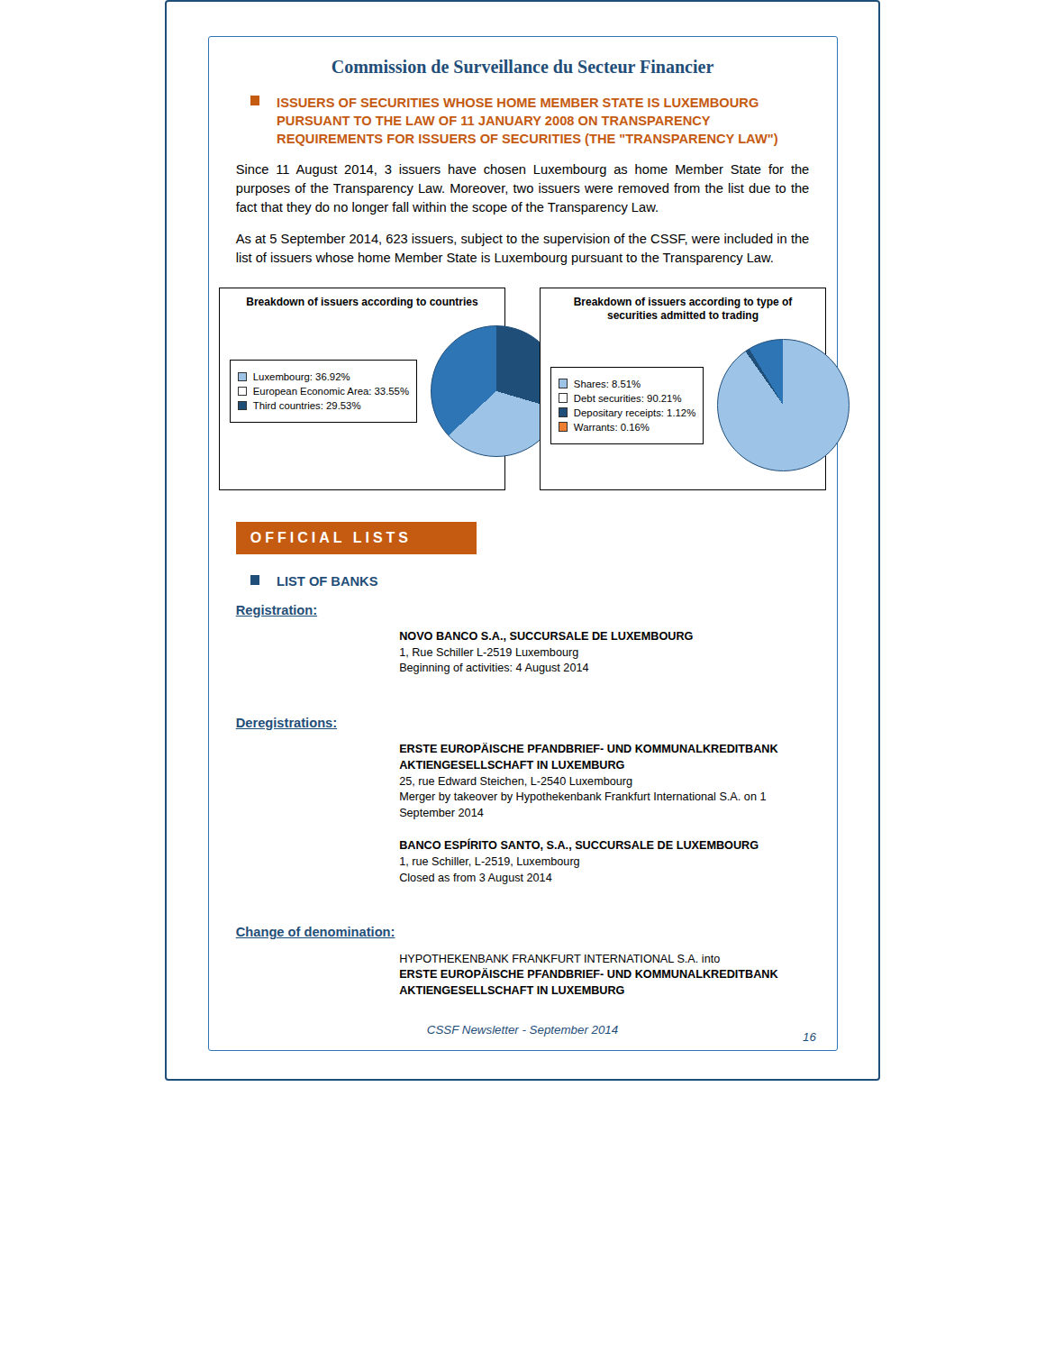Commission de Surveillance du Secteur Financier
Issuers of securities whose home Member State is Luxembourg pursuant to the law of 11 January 2008 on transparency requirements for issuers of securities (the "Transparency Law")
Since 11 August 2014, 3 issuers have chosen Luxembourg as home Member State for the purposes of the Transparency Law. Moreover, two issuers were removed from the list due to the fact that they do no longer fall within the scope of the Transparency Law.
As at 5 September 2014, 623 issuers, subject to the supervision of the CSSF, were included in the list of issuers whose home Member State is Luxembourg pursuant to the Transparency Law.
Breakdown of issuers according to countries
Luxembourg: 36.92%
European Economic Area: 33.55%
Third countries: 29.53%
Breakdown of issuers according to type of securities admitted to trading
Shares: 8.51%
Debt securities: 90.21%
Depositary receipts: 1.12%
Warrants: 0.16%
OFFICIAL LISTS
List of banks
Registration:
Novo Banco S.A., Succursale de Luxembourg
1, Rue Schiller L-2519 Luxembourg
Beginning of activities: 4 August 2014
Deregistrations:
Erste Europäische Pfandbrief- und Kommunalkreditbank Aktiengesellschaft in Luxemburg
25, rue Edward Steichen, L-2540 Luxembourg
Merger by takeover by Hypothekenbank Frankfurt International S.A. on 1 September 2014
Banco Espírito Santo, S.A., Succursale de Luxembourg
1, rue Schiller, L-2519, Luxembourg
Closed as from 3 August 2014
Change of denomination:
HYPOTHEKENBANK FRANKFURT INTERNATIONAL S.A. into
Erste Europäische Pfandbrief- und Kommunalkreditbank Aktiengesellschaft in Luxemburg
CSSF Newsletter - September 2014
16